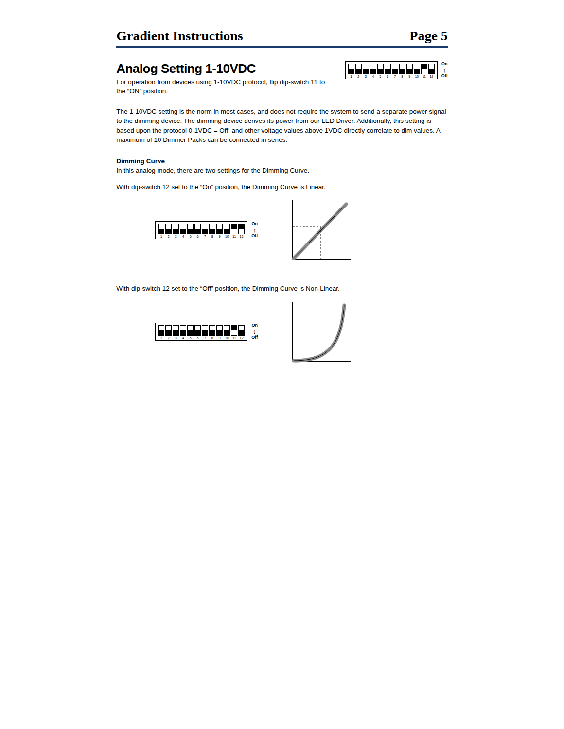Gradient Instructions
Page 5
Analog Setting 1-10VDC
For operation from devices using 1-10VDC protocol, flip dip-switch 11 to the “ON” position.
123456 789101112
On
↕
Off
The 1-10VDC setting is the norm in most cases, and does not require the system to send a separate power signal to the dimming device. The dimming device derives its power from our LED Driver. Additionally, this setting is based upon the protocol 0-1VDC = Off, and other voltage values above 1VDC directly correlate to dim values. A maximum of 10 Dimmer Packs can be connected in series.
Dimming Curve
In this analog mode, there are two settings for the Dimming Curve.
With dip-switch 12 set to the “On” position, the Dimming Curve is Linear.
123456 789101112
On
↕
Off
With dip-switch 12 set to the “Off” position, the Dimming Curve is Non-Linear.
123456 789101112
On
↕
Off